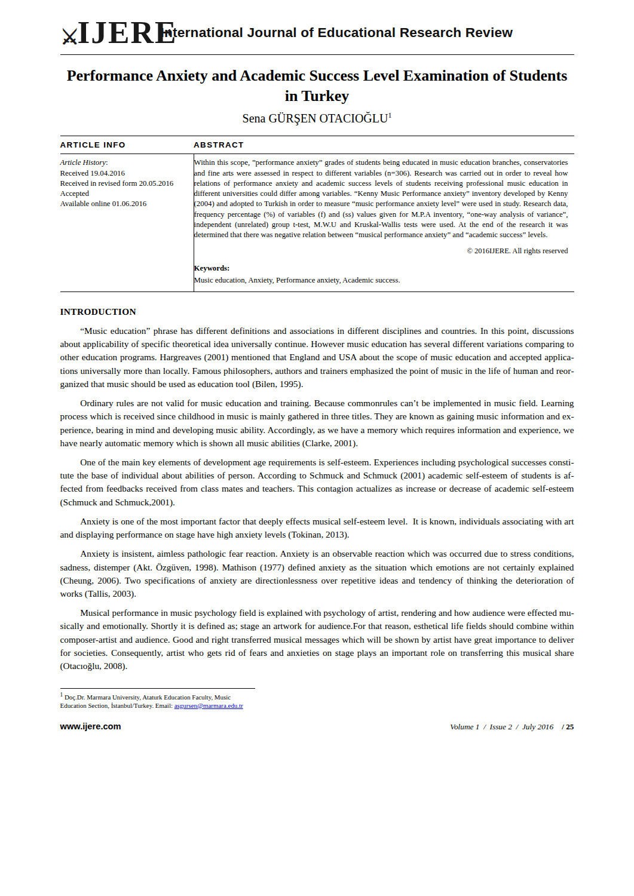⚔IJERE
International Journal of Educational Research Review
Performance Anxiety and Academic Success Level Examination of Students in Turkey
Sena GÜRŞEN OTACIOĞLU1
| ARTICLE INFO | ABSTRACT |
| --- | --- |
| Article History : Received 19.04.2016 Received in revised form 20.05.2016 Accepted Available online 01.06.2016 | Within this scope, ”performance anxiety” grades of students being educated in music education branches, conservatories and fine arts were assessed in respect to different variables (n=306). Research was carried out in order to reveal how relations of performance anxiety and academic success levels of students receiving professional music education in different universities could differ among variables. “Kenny Music Performance anxiety” inventory developed by Kenny (2004) and adopted to Turkish in order to measure “music performance anxiety level” were used in study. Research data, frequency percentage (%) of variables (f) and (ss) values given for M.P.A inventory, “one-way analysis of variance”, independent (unrelated) group t-test, M.W.U and Kruskal-Wallis tests were used. At the end of the research it was determined that there was negative relation between “musical performance anxiety” and “academic success” levels. © 2016IJERE. All rights reserved Keywords: Music education, Anxiety, Performance anxiety, Academic success. |
INTRODUCTION
“Music education” phrase has different definitions and associations in different disciplines and countries. In this point, discussions about applicability of specific theoretical idea universally continue. However music education has several different variations comparing to other education programs. Hargreaves (2001) mentioned that England and USA about the scope of music education and accepted applications universally more than locally. Famous philosophers, authors and trainers emphasized the point of music in the life of human and reorganized that music should be used as education tool (Bilen, 1995).
Ordinary rules are not valid for music education and training. Because commonrules can’t be implemented in music field. Learning process which is received since childhood in music is mainly gathered in three titles. They are known as gaining music information and experience, bearing in mind and developing music ability. Accordingly, as we have a memory which requires information and experience, we have nearly automatic memory which is shown all music abilities (Clarke, 2001).
One of the main key elements of development age requirements is self-esteem. Experiences including psychological successes constitute the base of individual about abilities of person. According to Schmuck and Schmuck (2001) academic self-esteem of students is affected from feedbacks received from class mates and teachers. This contagion actualizes as increase or decrease of academic self-esteem (Schmuck and Schmuck,2001).
Anxiety is one of the most important factor that deeply effects musical self-esteem level. It is known, individuals associating with art and displaying performance on stage have high anxiety levels (Tokinan, 2013).
Anxiety is insistent, aimless pathologic fear reaction. Anxiety is an observable reaction which was occurred due to stress conditions, sadness, distemper (Akt. Özgüven, 1998). Mathison (1977) defined anxiety as the situation which emotions are not certainly explained (Cheung, 2006). Two specifications of anxiety are directionlessness over repetitive ideas and tendency of thinking the deterioration of works (Tallis, 2003).
Musical performance in music psychology field is explained with psychology of artist, rendering and how audience were effected musically and emotionally. Shortly it is defined as; stage an artwork for audience.For that reason, esthetical life fields should combine within composer-artist and audience. Good and right transferred musical messages which will be shown by artist have great importance to deliver for societies. Consequently, artist who gets rid of fears and anxieties on stage plays an important role on transferring this musical share (Otacıoğlu, 2008).
1 Doç.Dr. Marmara University, Ataturk Education Faculty, Music Education Section, İstanbul/Turkey. Email: asgursen@marmara.edu.tr
www.ijere.com Volume 1 / Issue 2 / July 2016/ 25